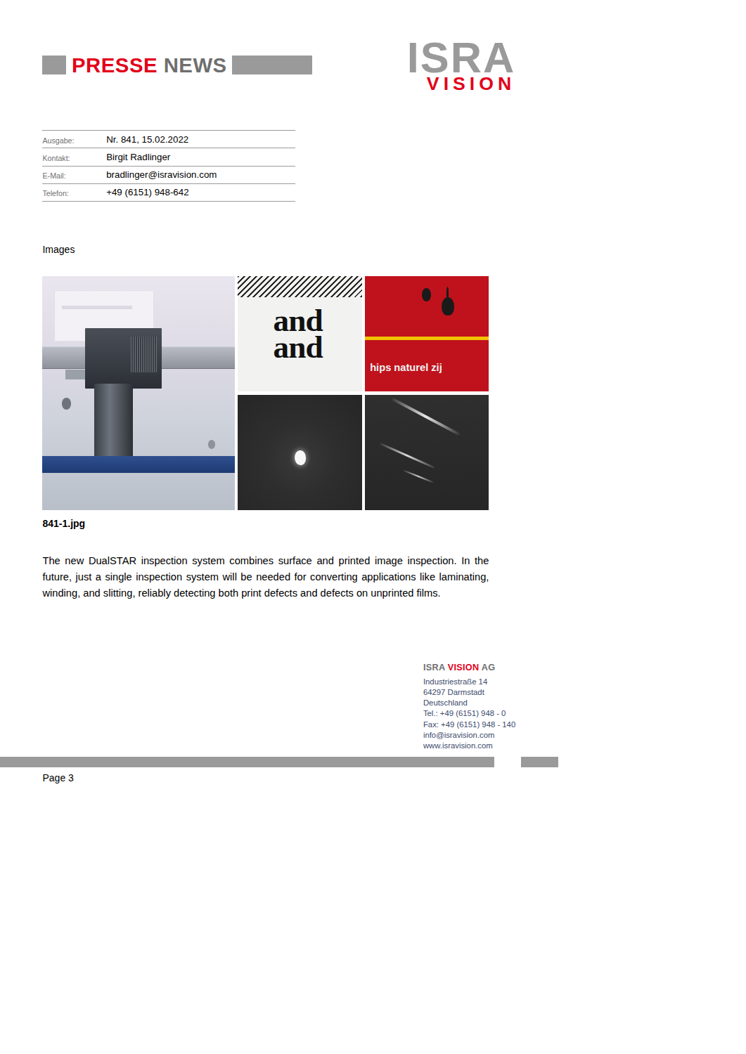PRESSE NEWS
ISRA
VISION
| Ausgabe: | Nr. 841, 15.02.2022 |
| Kontakt: | Birgit Radlinger |
| E-Mail: | bradlinger@isravision.com |
| Telefon: | +49 (6151) 948-642 |
Images
ISRA
and
and
hips naturel zij
841-1.jpg
The new DualSTAR inspection system combines surface and printed image inspection. In the future, just a single inspection system will be needed for converting applications like laminating, winding, and slitting, reliably detecting both print defects and defects on unprinted films.
ISRA VISION AG
Industriestraße 14
64297 Darmstadt
Deutschland
Tel.: +49 (6151) 948 - 0
Fax: +49 (6151) 948 - 140
info@isravision.com
www.isravision.com
Page 3